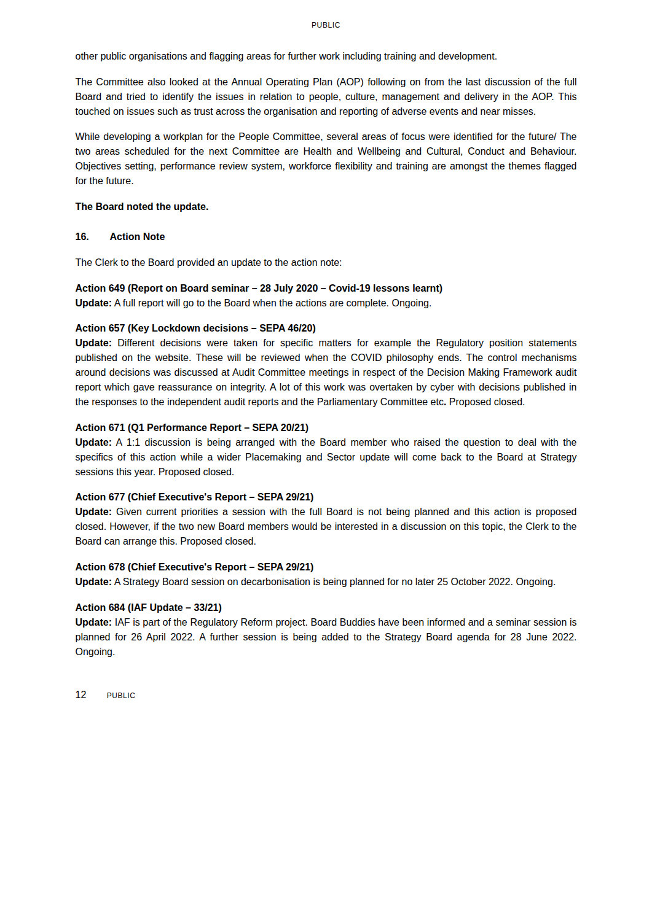PUBLIC
other public organisations and flagging areas for further work including training and development.
The Committee also looked at the Annual Operating Plan (AOP) following on from the last discussion of the full Board and tried to identify the issues in relation to people, culture, management and delivery in the AOP. This touched on issues such as trust across the organisation and reporting of adverse events and near misses.
While developing a workplan for the People Committee, several areas of focus were identified for the future/ The two areas scheduled for the next Committee are Health and Wellbeing and Cultural, Conduct and Behaviour. Objectives setting, performance review system, workforce flexibility and training are amongst the themes flagged for the future.
The Board noted the update.
16. Action Note
The Clerk to the Board provided an update to the action note:
Action 649 (Report on Board seminar – 28 July 2020 – Covid-19 lessons learnt)
Update: A full report will go to the Board when the actions are complete. Ongoing.
Action 657 (Key Lockdown decisions – SEPA 46/20)
Update: Different decisions were taken for specific matters for example the Regulatory position statements published on the website. These will be reviewed when the COVID philosophy ends. The control mechanisms around decisions was discussed at Audit Committee meetings in respect of the Decision Making Framework audit report which gave reassurance on integrity. A lot of this work was overtaken by cyber with decisions published in the responses to the independent audit reports and the Parliamentary Committee etc. Proposed closed.
Action 671 (Q1 Performance Report – SEPA 20/21)
Update: A 1:1 discussion is being arranged with the Board member who raised the question to deal with the specifics of this action while a wider Placemaking and Sector update will come back to the Board at Strategy sessions this year. Proposed closed.
Action 677 (Chief Executive's Report – SEPA 29/21)
Update: Given current priorities a session with the full Board is not being planned and this action is proposed closed. However, if the two new Board members would be interested in a discussion on this topic, the Clerk to the Board can arrange this. Proposed closed.
Action 678 (Chief Executive's Report – SEPA 29/21)
Update: A Strategy Board session on decarbonisation is being planned for no later 25 October 2022. Ongoing.
Action 684 (IAF Update – 33/21)
Update: IAF is part of the Regulatory Reform project. Board Buddies have been informed and a seminar session is planned for 26 April 2022. A further session is being added to the Strategy Board agenda for 28 June 2022. Ongoing.
12 PUBLIC